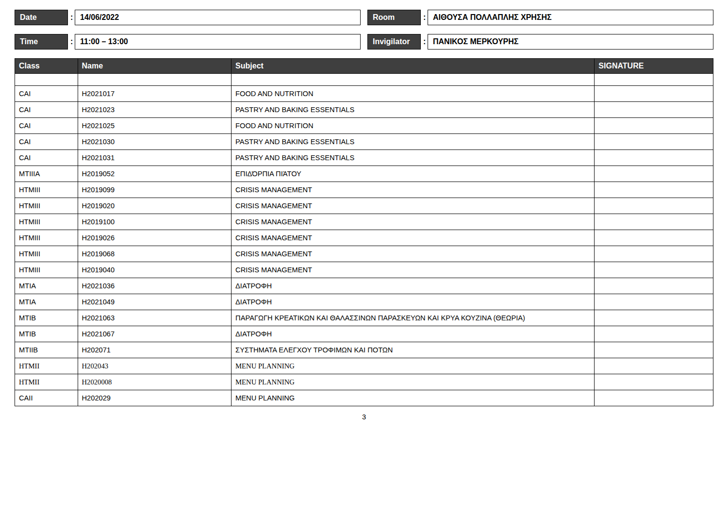Date
14/06/2022
Room
ΑΙΘΟΥΣΑ ΠΟΛΛΑΠΛΗΣ ΧΡΗΣΗΣ
Time
11:00 – 13:00
Invigilator
ΠΑΝΙΚΟΣ ΜΕΡΚΟΥΡΗΣ
| Class | Name | Subject | SIGNATURE |
| --- | --- | --- | --- |
| CAI | H2021017 | FOOD AND NUTRITION | |
| CAI | H2021023 | PASTRY AND BAKING ESSENTIALS | |
| CAI | H2021025 | FOOD AND NUTRITION | |
| CAI | H2021030 | PASTRY AND BAKING ESSENTIALS | |
| CAI | H2021031 | PASTRY AND BAKING ESSENTIALS | |
| MTIIIA | H2019052 | ΕΠΙΔΌΡΠΙΑ ΠΙΆΤΟΥ | |
| HTMIII | H2019099 | CRISIS MANAGEMENT | |
| HTMIII | H2019020 | CRISIS MANAGEMENT | |
| HTMIII | H2019100 | CRISIS MANAGEMENT | |
| HTMIII | H2019026 | CRISIS MANAGEMENT | |
| HTMIII | H2019068 | CRISIS MANAGEMENT | |
| HTMIII | H2019040 | CRISIS MANAGEMENT | |
| MTIA | H2021036 | ΔΙΑΤΡΟΦΗ | |
| MTIA | H2021049 | ΔΙΑΤΡΟΦΗ | |
| MTIB | H2021063 | ΠΑΡΑΓΩΓΗ ΚΡΕΑΤΙΚΩΝ ΚΑΙ ΘΑΛΑΣΣΙΝΩΝ ΠΑΡΑΣΚΕΥΩΝ ΚΑΙ ΚΡΥΑ ΚΟΥΖΙΝΑ (ΘΕΩΡΙΑ) | |
| MTIB | H2021067 | ΔΙΑΤΡΟΦΗ | |
| MTIIB | H202071 | ΣΥΣΤΗΜΑΤΑ ΕΛΕΓΧΟΥ ΤΡΟΦΙΜΩΝ ΚΑΙ ΠΟΤΩΝ | |
| HTMII | H202043 | MENU PLANNING | |
| HTMII | H2020008 | MENU PLANNING | |
| CAII | H202029 | MENU PLANNING | |
3